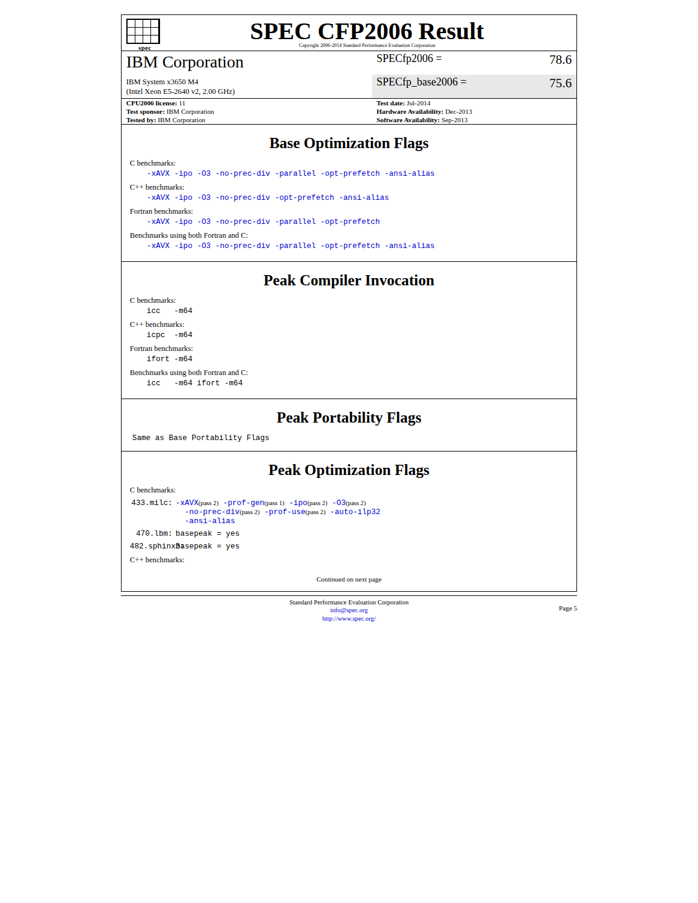spec
SPEC CFP2006 Result
Copyright 2006-2014 Standard Performance Evaluation Corporation
| IBM Corporation IBM System x3650 M4 (Intel Xeon E5-2640 v2, 2.00 GHz) | SPECfp2006 = | 78.6 |
| SPECfp_base2006 = | 75.6 |
| CPU2006 license: 11 | Test date: Jul-2014 |
| Test sponsor: IBM Corporation | Hardware Availability: Dec-2013 |
| Tested by: IBM Corporation | Software Availability: Sep-2013 |
Base Optimization Flags
C benchmarks:
-xAVX -ipo -O3 -no-prec-div -parallel -opt-prefetch -ansi-alias
C++ benchmarks:
-xAVX -ipo -O3 -no-prec-div -opt-prefetch -ansi-alias
Fortran benchmarks:
-xAVX -ipo -O3 -no-prec-div -parallel -opt-prefetch
Benchmarks using both Fortran and C:
-xAVX -ipo -O3 -no-prec-div -parallel -opt-prefetch -ansi-alias
Peak Compiler Invocation
C benchmarks:
icc -m64
C++ benchmarks:
icpc -m64
Fortran benchmarks:
ifort -m64
Benchmarks using both Fortran and C:
icc -m64 ifort -m64
Peak Portability Flags
Same as Base Portability Flags
Peak Optimization Flags
C benchmarks:
433.milc:-xAVX(pass 2) -prof-gen(pass 1) -ipo(pass 2) -O3(pass 2) -no-prec-div(pass 2) -prof-use(pass 2) -auto-ilp32 -ansi-alias
470.lbm: basepeak = yes
482.sphinx3: basepeak = yes
C++ benchmarks:
Continued on next page
Standard Performance Evaluation Corporation
info@spec.org
http://www.spec.org/
Page 5